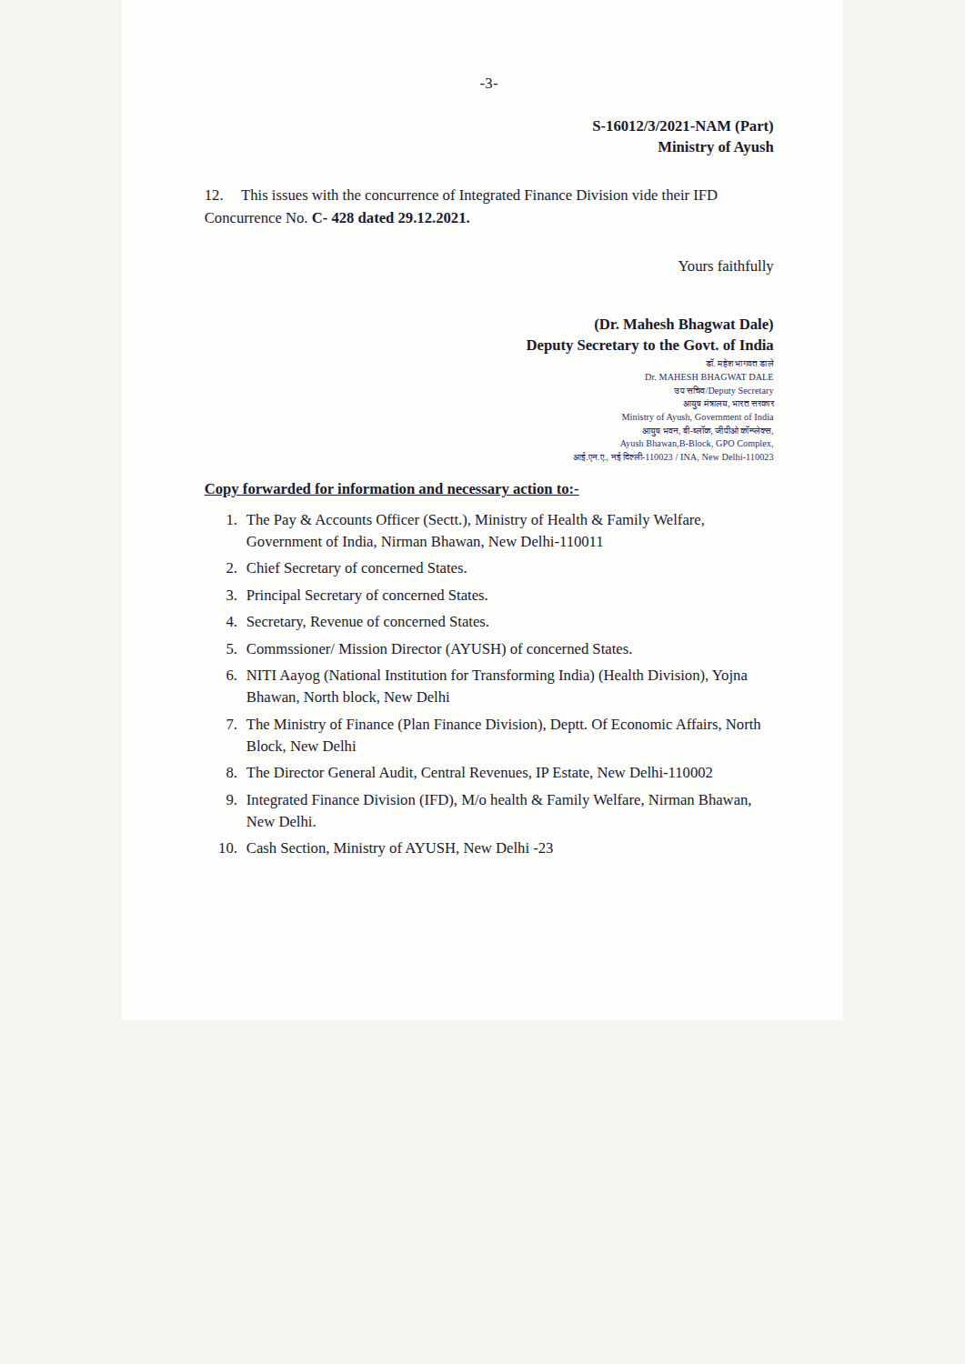-3-
S-16012/3/2021-NAM (Part)
Ministry of Ayush
12. This issues with the concurrence of Integrated Finance Division vide their IFD Concurrence No. C- 428 dated 29.12.2021.
Yours faithfully
(Dr. Mahesh Bhagwat Dale)
Deputy Secretary to the Govt. of India
डॉ. महेश भागवत डाले
Dr. MAHESH BHAGWAT DALE
उप सचिव/Deputy Secretary
आयुष मंत्रालय, भारत सरकार
Ministry of Ayush, Government of India
आयुष भवन, बी-ब्लॉक, जीपीओ कॉम्प्लेक्स,
Ayush Bhawan,B-Block, GPO Complex,
आई.एन.ए., नई दिल्ली-110023 / INA, New Delhi-110023
Copy forwarded for information and necessary action to:-
The Pay & Accounts Officer (Sectt.), Ministry of Health & Family Welfare, Government of India, Nirman Bhawan, New Delhi-110011
Chief Secretary of concerned States.
Principal Secretary of concerned States.
Secretary, Revenue of concerned States.
Commssioner/ Mission Director (AYUSH) of concerned States.
NITI Aayog (National Institution for Transforming India) (Health Division), Yojna Bhawan, North block, New Delhi
The Ministry of Finance (Plan Finance Division), Deptt. Of Economic Affairs, North Block, New Delhi
The Director General Audit, Central Revenues, IP Estate, New Delhi-110002
Integrated Finance Division (IFD), M/o health & Family Welfare, Nirman Bhawan, New Delhi.
Cash Section, Ministry of AYUSH, New Delhi -23